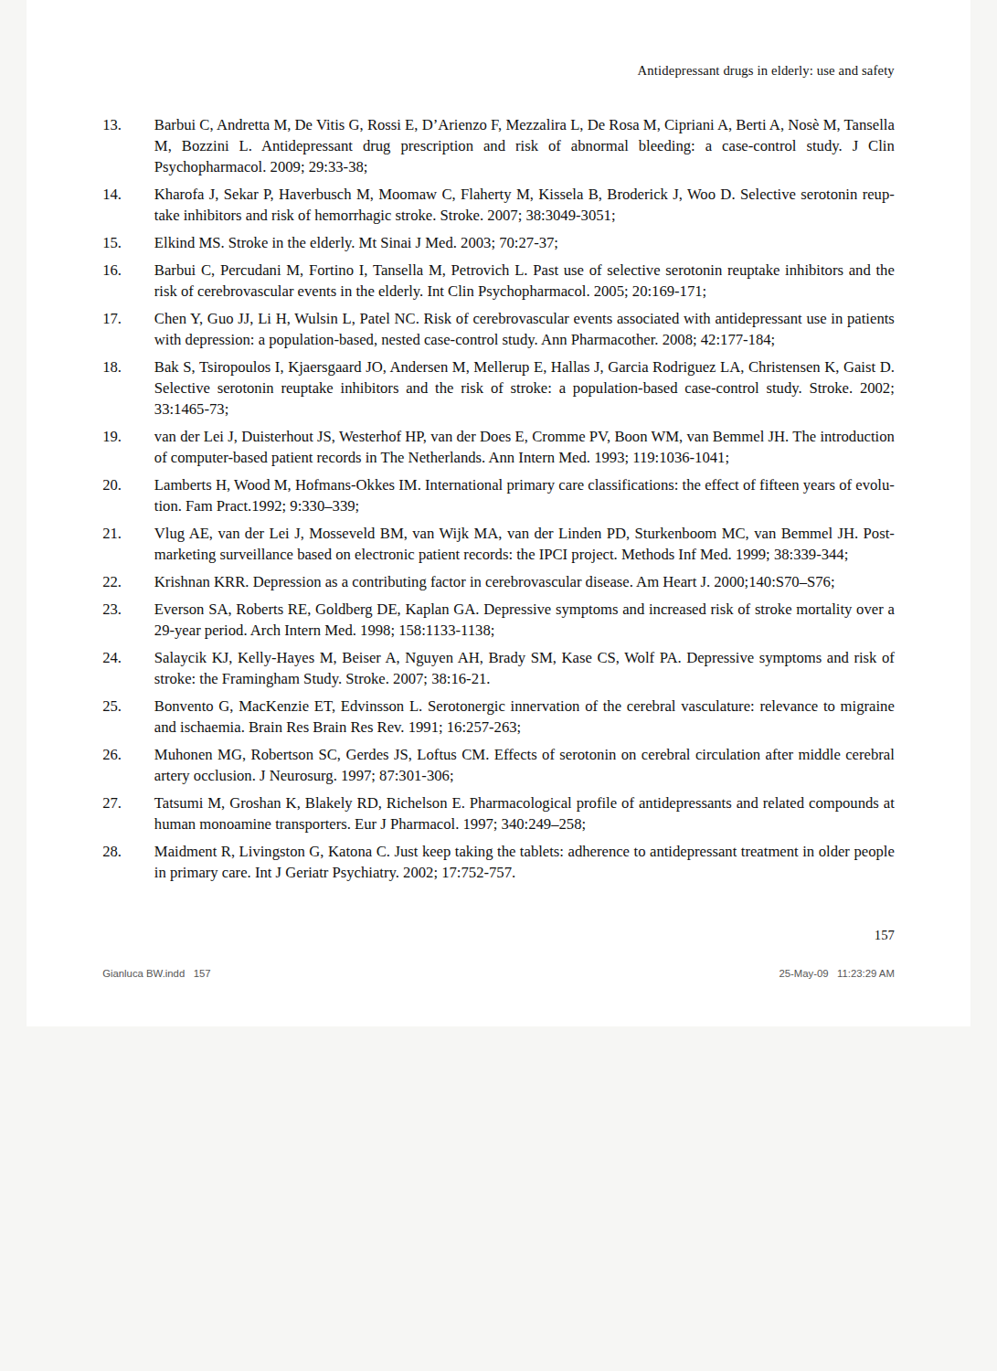Antidepressant drugs in elderly: use and safety
13. Barbui C, Andretta M, De Vitis G, Rossi E, D’Arienzo F, Mezzalira L, De Rosa M, Cipriani A, Berti A, Nosè M, Tansella M, Bozzini L. Antidepressant drug prescription and risk of abnormal bleeding: a case-control study. J Clin Psychopharmacol. 2009; 29:33-38;
14. Kharofa J, Sekar P, Haverbusch M, Moomaw C, Flaherty M, Kissela B, Broderick J, Woo D. Selective serotonin reuptake inhibitors and risk of hemorrhagic stroke. Stroke. 2007; 38:3049-3051;
15. Elkind MS. Stroke in the elderly. Mt Sinai J Med. 2003; 70:27-37;
16. Barbui C, Percudani M, Fortino I, Tansella M, Petrovich L. Past use of selective serotonin reuptake inhibitors and the risk of cerebrovascular events in the elderly. Int Clin Psychopharmacol. 2005; 20:169-171;
17. Chen Y, Guo JJ, Li H, Wulsin L, Patel NC. Risk of cerebrovascular events associated with antidepressant use in patients with depression: a population-based, nested case-control study. Ann Pharmacother. 2008; 42:177-184;
18. Bak S, Tsiropoulos I, Kjaersgaard JO, Andersen M, Mellerup E, Hallas J, Garcia Rodriguez LA, Christensen K, Gaist D. Selective serotonin reuptake inhibitors and the risk of stroke: a population-based case-control study. Stroke. 2002; 33:1465-73;
19. van der Lei J, Duisterhout JS, Westerhof HP, van der Does E, Cromme PV, Boon WM, van Bemmel JH. The introduction of computer-based patient records in The Netherlands. Ann Intern Med. 1993; 119:1036-1041;
20. Lamberts H, Wood M, Hofmans-Okkes IM. International primary care classifications: the effect of fifteen years of evolution. Fam Pract.1992; 9:330–339;
21. Vlug AE, van der Lei J, Mosseveld BM, van Wijk MA, van der Linden PD, Sturkenboom MC, van Bemmel JH. Post-marketing surveillance based on electronic patient records: the IPCI project. Methods Inf Med. 1999; 38:339-344;
22. Krishnan KRR. Depression as a contributing factor in cerebrovascular disease. Am Heart J. 2000;140:S70–S76;
23. Everson SA, Roberts RE, Goldberg DE, Kaplan GA. Depressive symptoms and increased risk of stroke mortality over a 29-year period. Arch Intern Med. 1998; 158:1133-1138;
24. Salaycik KJ, Kelly-Hayes M, Beiser A, Nguyen AH, Brady SM, Kase CS, Wolf PA. Depressive symptoms and risk of stroke: the Framingham Study. Stroke. 2007; 38:16-21.
25. Bonvento G, MacKenzie ET, Edvinsson L. Serotonergic innervation of the cerebral vasculature: relevance to migraine and ischaemia. Brain Res Brain Res Rev. 1991; 16:257-263;
26. Muhonen MG, Robertson SC, Gerdes JS, Loftus CM. Effects of serotonin on cerebral circulation after middle cerebral artery occlusion. J Neurosurg. 1997; 87:301-306;
27. Tatsumi M, Groshan K, Blakely RD, Richelson E. Pharmacological profile of antidepressants and related compounds at human monoamine transporters. Eur J Pharmacol. 1997; 340:249–258;
28. Maidment R, Livingston G, Katona C. Just keep taking the tablets: adherence to antidepressant treatment in older people in primary care. Int J Geriatr Psychiatry. 2002; 17:752-757.
157
Gianluca BW.indd 157 25-May-09 11:23:29 AM